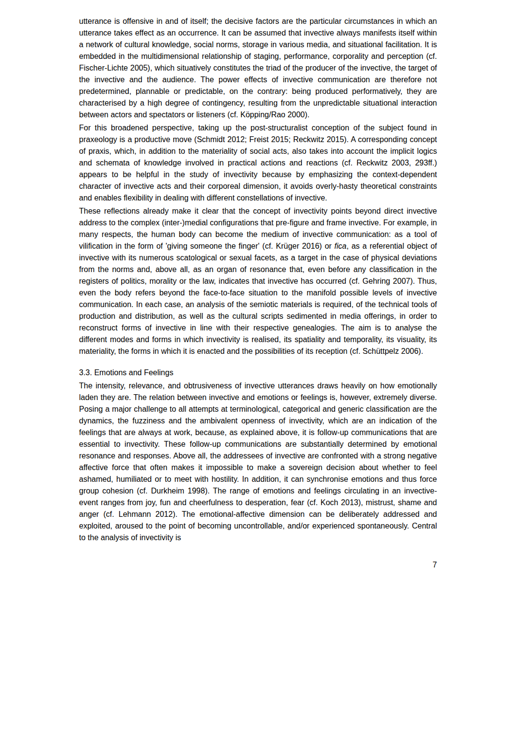utterance is offensive in and of itself; the decisive factors are the particular circumstances in which an utterance takes effect as an occurrence. It can be assumed that invective always manifests itself within a network of cultural knowledge, social norms, storage in various media, and situational facilitation. It is embedded in the multidimensional relationship of staging, performance, corporality and perception (cf. Fischer-Lichte 2005), which situatively constitutes the triad of the producer of the invective, the target of the invective and the audience. The power effects of invective communication are therefore not predetermined, plannable or predictable, on the contrary: being produced performatively, they are characterised by a high degree of contingency, resulting from the unpredictable situational interaction between actors and spectators or listeners (cf. Köpping/Rao 2000).
For this broadened perspective, taking up the post-structuralist conception of the subject found in praxeology is a productive move (Schmidt 2012; Freist 2015; Reckwitz 2015). A corresponding concept of praxis, which, in addition to the materiality of social acts, also takes into account the implicit logics and schemata of knowledge involved in practical actions and reactions (cf. Reckwitz 2003, 293ff.) appears to be helpful in the study of invectivity because by emphasizing the context-dependent character of invective acts and their corporeal dimension, it avoids overly-hasty theoretical constraints and enables flexibility in dealing with different constellations of invective.
These reflections already make it clear that the concept of invectivity points beyond direct invective address to the complex (inter-)medial configurations that pre-figure and frame invective. For example, in many respects, the human body can become the medium of invective communication: as a tool of vilification in the form of 'giving someone the finger' (cf. Krüger 2016) or fica, as a referential object of invective with its numerous scatological or sexual facets, as a target in the case of physical deviations from the norms and, above all, as an organ of resonance that, even before any classification in the registers of politics, morality or the law, indicates that invective has occurred (cf. Gehring 2007). Thus, even the body refers beyond the face-to-face situation to the manifold possible levels of invective communication. In each case, an analysis of the semiotic materials is required, of the technical tools of production and distribution, as well as the cultural scripts sedimented in media offerings, in order to reconstruct forms of invective in line with their respective genealogies. The aim is to analyse the different modes and forms in which invectivity is realised, its spatiality and temporality, its visuality, its materiality, the forms in which it is enacted and the possibilities of its reception (cf. Schüttpelz 2006).
3.3. Emotions and Feelings
The intensity, relevance, and obtrusiveness of invective utterances draws heavily on how emotionally laden they are. The relation between invective and emotions or feelings is, however, extremely diverse. Posing a major challenge to all attempts at terminological, categorical and generic classification are the dynamics, the fuzziness and the ambivalent openness of invectivity, which are an indication of the feelings that are always at work, because, as explained above, it is follow-up communications that are essential to invectivity. These follow-up communications are substantially determined by emotional resonance and responses. Above all, the addressees of invective are confronted with a strong negative affective force that often makes it impossible to make a sovereign decision about whether to feel ashamed, humiliated or to meet with hostility. In addition, it can synchronise emotions and thus force group cohesion (cf. Durkheim 1998). The range of emotions and feelings circulating in an invective-event ranges from joy, fun and cheerfulness to desperation, fear (cf. Koch 2013), mistrust, shame and anger (cf. Lehmann 2012). The emotional-affective dimension can be deliberately addressed and exploited, aroused to the point of becoming uncontrollable, and/or experienced spontaneously. Central to the analysis of invectivity is
7